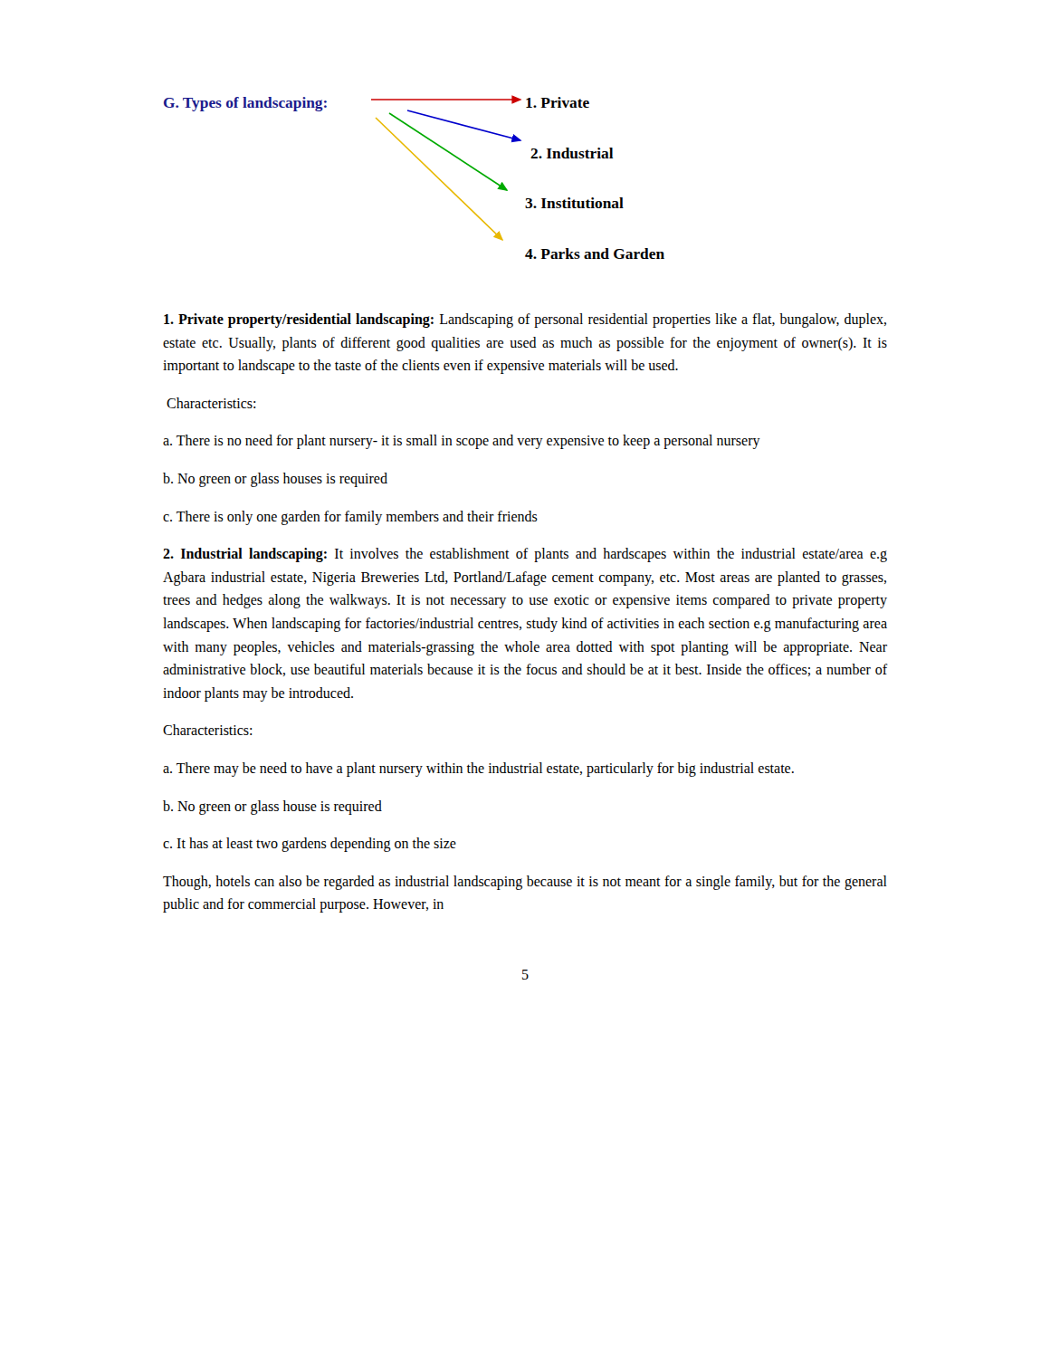G. Types of landscaping:
1. Private
2. Industrial
3. Institutional
4. Parks and Garden
1. Private property/residential landscaping: Landscaping of personal residential properties like a flat, bungalow, duplex, estate etc. Usually, plants of different good qualities are used as much as possible for the enjoyment of owner(s). It is important to landscape to the taste of the clients even if expensive materials will be used.
Characteristics:
a. There is no need for plant nursery- it is small in scope and very expensive to keep a personal nursery
b. No green or glass houses is required
c. There is only one garden for family members and their friends
2. Industrial landscaping: It involves the establishment of plants and hardscapes within the industrial estate/area e.g Agbara industrial estate, Nigeria Breweries Ltd, Portland/Lafage cement company, etc. Most areas are planted to grasses, trees and hedges along the walkways. It is not necessary to use exotic or expensive items compared to private property landscapes. When landscaping for factories/industrial centres, study kind of activities in each section e.g manufacturing area with many peoples, vehicles and materials-grassing the whole area dotted with spot planting will be appropriate. Near administrative block, use beautiful materials because it is the focus and should be at it best. Inside the offices; a number of indoor plants may be introduced.
Characteristics:
a. There may be need to have a plant nursery within the industrial estate, particularly for big industrial estate.
b. No green or glass house is required
c. It has at least two gardens depending on the size
Though, hotels can also be regarded as industrial landscaping because it is not meant for a single family, but for the general public and for commercial purpose. However, in
5